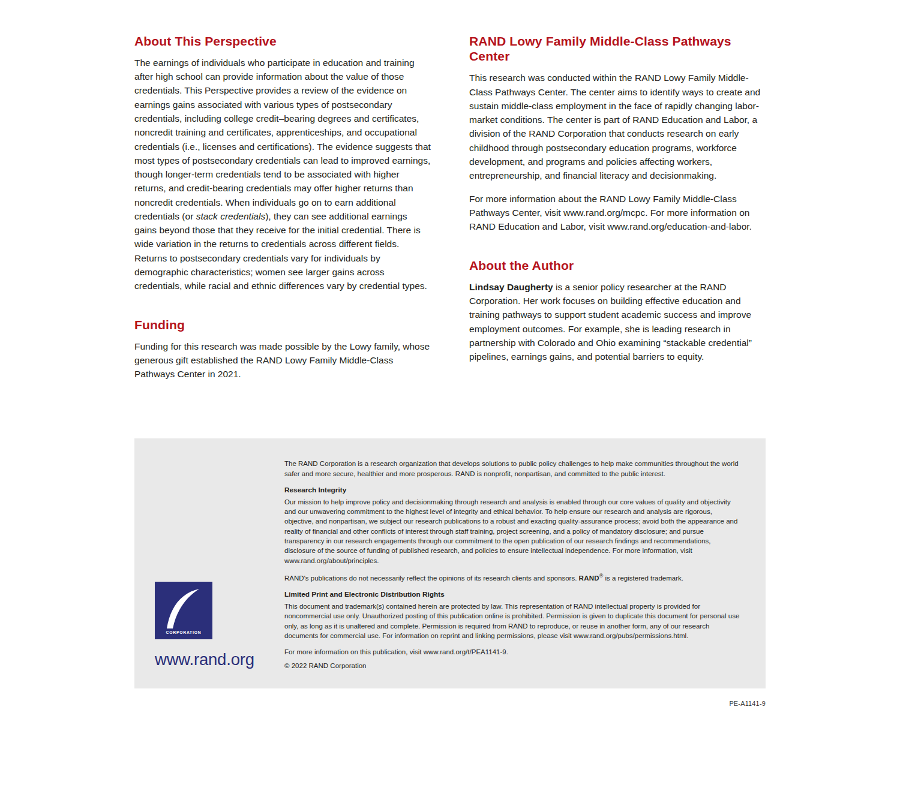About This Perspective
The earnings of individuals who participate in education and training after high school can provide information about the value of those credentials. This Perspective provides a review of the evidence on earnings gains associated with various types of postsecondary credentials, including college credit–bearing degrees and certificates, noncredit training and certificates, apprenticeships, and occupational credentials (i.e., licenses and certifications). The evidence suggests that most types of postsecondary credentials can lead to improved earnings, though longer-term credentials tend to be associated with higher returns, and credit-bearing credentials may offer higher returns than noncredit credentials. When individuals go on to earn additional credentials (or stack credentials), they can see additional earnings gains beyond those that they receive for the initial credential. There is wide variation in the returns to credentials across different fields. Returns to postsecondary credentials vary for individuals by demographic characteristics; women see larger gains across credentials, while racial and ethnic differences vary by credential types.
Funding
Funding for this research was made possible by the Lowy family, whose generous gift established the RAND Lowy Family Middle-Class Pathways Center in 2021.
RAND Lowy Family Middle-Class Pathways Center
This research was conducted within the RAND Lowy Family Middle-Class Pathways Center. The center aims to identify ways to create and sustain middle-class employment in the face of rapidly changing labor-market conditions. The center is part of RAND Education and Labor, a division of the RAND Corporation that conducts research on early childhood through postsecondary education programs, workforce development, and programs and policies affecting workers, entrepreneurship, and financial literacy and decisionmaking.
For more information about the RAND Lowy Family Middle-Class Pathways Center, visit www.rand.org/mcpc. For more information on RAND Education and Labor, visit www.rand.org/education-and-labor.
About the Author
Lindsay Daugherty is a senior policy researcher at the RAND Corporation. Her work focuses on building effective education and training pathways to support student academic success and improve employment outcomes. For example, she is leading research in partnership with Colorado and Ohio examining “stackable credential” pipelines, earnings gains, and potential barriers to equity.
Corporation
www.rand.org
The RAND Corporation is a research organization that develops solutions to public policy challenges to help make communities throughout the world safer and more secure, healthier and more prosperous. RAND is nonprofit, nonpartisan, and committed to the public interest.
Research Integrity
Our mission to help improve policy and decisionmaking through research and analysis is enabled through our core values of quality and objectivity and our unwavering commitment to the highest level of integrity and ethical behavior. To help ensure our research and analysis are rigorous, objective, and nonpartisan, we subject our research publications to a robust and exacting quality-assurance process; avoid both the appearance and reality of financial and other conflicts of interest through staff training, project screening, and a policy of mandatory disclosure; and pursue transparency in our research engagements through our commitment to the open publication of our research findings and recommendations, disclosure of the source of funding of published research, and policies to ensure intellectual independence. For more information, visit www.rand.org/about/principles.
RAND's publications do not necessarily reflect the opinions of its research clients and sponsors. RAND® is a registered trademark.
Limited Print and Electronic Distribution Rights
This document and trademark(s) contained herein are protected by law. This representation of RAND intellectual property is provided for noncommercial use only. Unauthorized posting of this publication online is prohibited. Permission is given to duplicate this document for personal use only, as long as it is unaltered and complete. Permission is required from RAND to reproduce, or reuse in another form, any of our research documents for commercial use. For information on reprint and linking permissions, please visit www.rand.org/pubs/permissions.html.
For more information on this publication, visit www.rand.org/t/PEA1141-9.
© 2022 RAND Corporation
PE-A1141-9